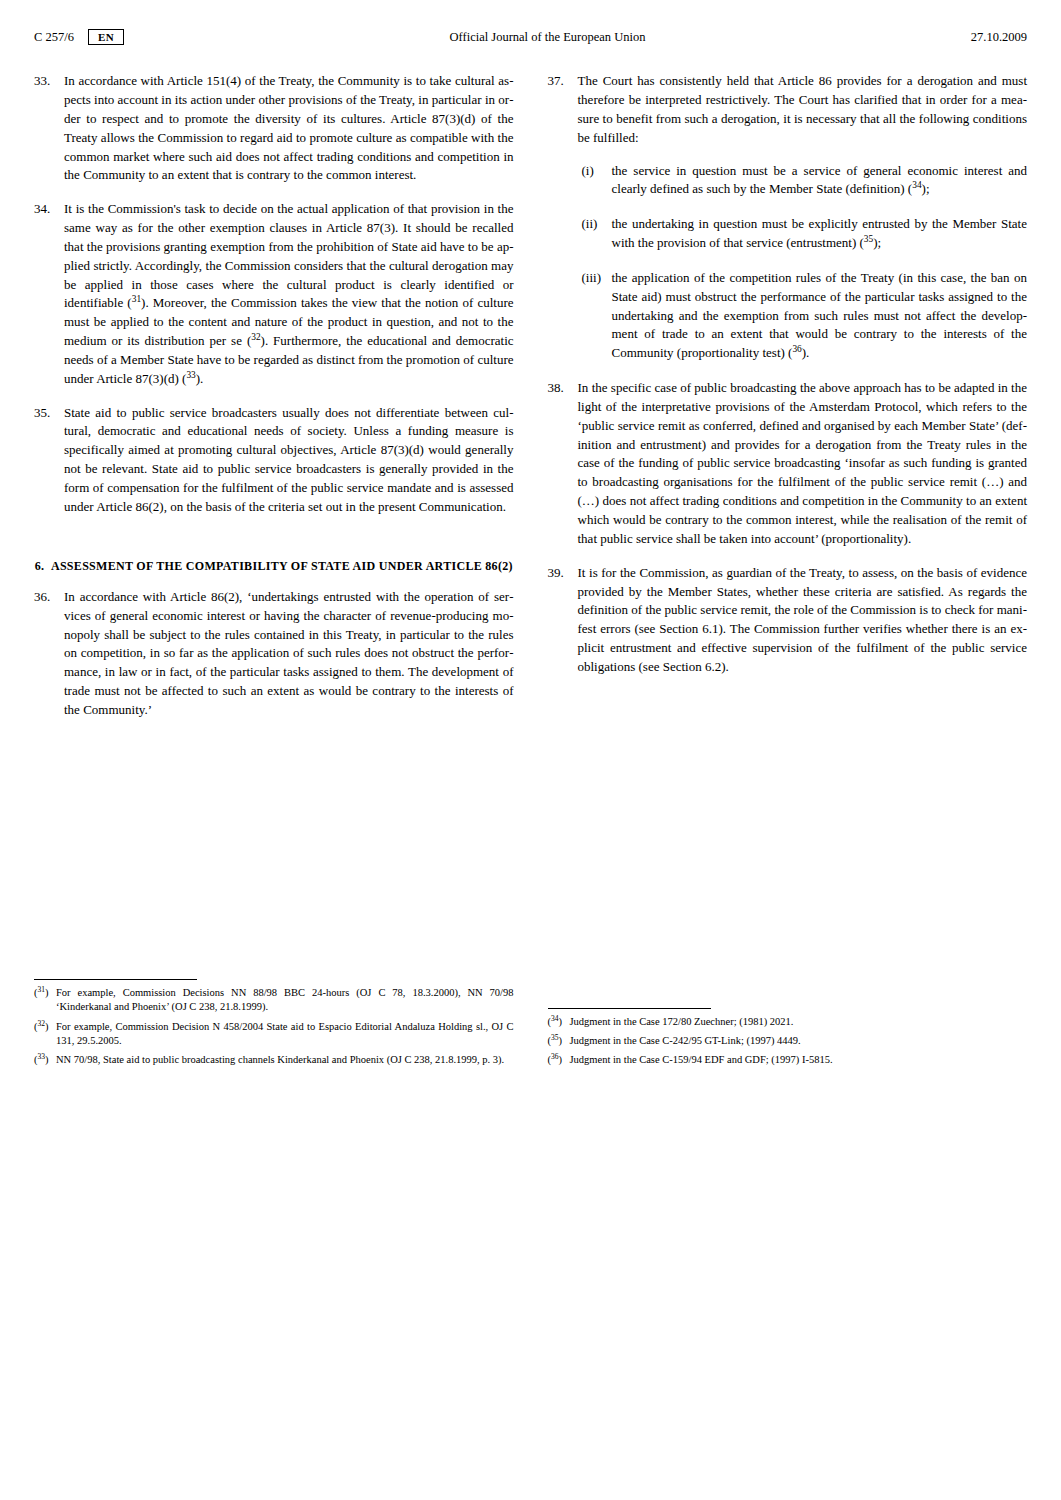C 257/6EN
Official Journal of the European Union
27.10.2009
33. In accordance with Article 151(4) of the Treaty, the Community is to take cultural aspects into account in its action under other provisions of the Treaty, in particular in order to respect and to promote the diversity of its cultures. Article 87(3)(d) of the Treaty allows the Commission to regard aid to promote culture as compatible with the common market where such aid does not affect trading conditions and competition in the Community to an extent that is contrary to the common interest.
34. It is the Commission's task to decide on the actual application of that provision in the same way as for the other exemption clauses in Article 87(3). It should be recalled that the provisions granting exemption from the prohibition of State aid have to be applied strictly. Accordingly, the Commission considers that the cultural derogation may be applied in those cases where the cultural product is clearly identified or identifiable (31). Moreover, the Commission takes the view that the notion of culture must be applied to the content and nature of the product in question, and not to the medium or its distribution per se (32). Furthermore, the educational and democratic needs of a Member State have to be regarded as distinct from the promotion of culture under Article 87(3)(d) (33).
35. State aid to public service broadcasters usually does not differentiate between cultural, democratic and educational needs of society. Unless a funding measure is specifically aimed at promoting cultural objectives, Article 87(3)(d) would generally not be relevant. State aid to public service broadcasters is generally provided in the form of compensation for the fulfilment of the public service mandate and is assessed under Article 86(2), on the basis of the criteria set out in the present Communication.
6. Assessment of the compatibility of State aid under Article 86(2)
36. In accordance with Article 86(2), ‘undertakings entrusted with the operation of services of general economic interest or having the character of revenue-producing monopoly shall be subject to the rules contained in this Treaty, in particular to the rules on competition, in so far as the application of such rules does not obstruct the performance, in law or in fact, of the particular tasks assigned to them. The development of trade must not be affected to such an extent as would be contrary to the interests of the Community.’
(31) For example, Commission Decisions NN 88/98 BBC 24-hours (OJ C 78, 18.3.2000), NN 70/98 ‘Kinderkanal and Phoenix’ (OJ C 238, 21.8.1999).
(32) For example, Commission Decision N 458/2004 State aid to Espacio Editorial Andaluza Holding sl., OJ C 131, 29.5.2005.
(33) NN 70/98, State aid to public broadcasting channels Kinderkanal and Phoenix (OJ C 238, 21.8.1999, p. 3).
37. The Court has consistently held that Article 86 provides for a derogation and must therefore be interpreted restrictively. The Court has clarified that in order for a measure to benefit from such a derogation, it is necessary that all the following conditions be fulfilled:
(i) the service in question must be a service of general economic interest and clearly defined as such by the Member State (definition) (34);
(ii) the undertaking in question must be explicitly entrusted by the Member State with the provision of that service (entrustment) (35);
(iii) the application of the competition rules of the Treaty (in this case, the ban on State aid) must obstruct the performance of the particular tasks assigned to the undertaking and the exemption from such rules must not affect the development of trade to an extent that would be contrary to the interests of the Community (proportionality test) (36).
38. In the specific case of public broadcasting the above approach has to be adapted in the light of the interpretative provisions of the Amsterdam Protocol, which refers to the ‘public service remit as conferred, defined and organised by each Member State’ (definition and entrustment) and provides for a derogation from the Treaty rules in the case of the funding of public service broadcasting ‘insofar as such funding is granted to broadcasting organisations for the fulfilment of the public service remit (…) and (…) does not affect trading conditions and competition in the Community to an extent which would be contrary to the common interest, while the realisation of the remit of that public service shall be taken into account’ (proportionality).
39. It is for the Commission, as guardian of the Treaty, to assess, on the basis of evidence provided by the Member States, whether these criteria are satisfied. As regards the definition of the public service remit, the role of the Commission is to check for manifest errors (see Section 6.1). The Commission further verifies whether there is an explicit entrustment and effective supervision of the fulfilment of the public service obligations (see Section 6.2).
(34) Judgment in the Case 172/80 Zuechner; (1981) 2021.
(35) Judgment in the Case C-242/95 GT-Link; (1997) 4449.
(36) Judgment in the Case C-159/94 EDF and GDF; (1997) I-5815.